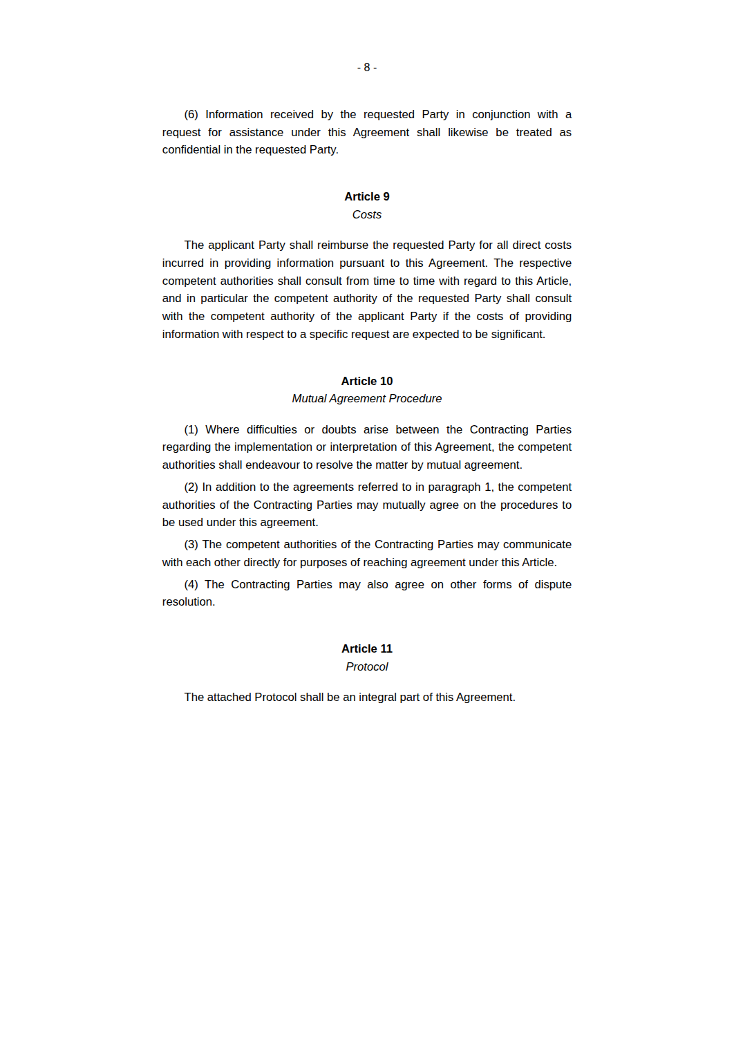- 8 -
(6) Information received by the requested Party in conjunction with a request for assistance under this Agreement shall likewise be treated as confidential in the requested Party.
Article 9 Costs
The applicant Party shall reimburse the requested Party for all direct costs incurred in providing information pursuant to this Agreement. The respective competent authorities shall consult from time to time with regard to this Article, and in particular the competent authority of the requested Party shall consult with the competent authority of the applicant Party if the costs of providing information with respect to a specific request are expected to be significant.
Article 10 Mutual Agreement Procedure
(1) Where difficulties or doubts arise between the Contracting Parties regarding the implementation or interpretation of this Agreement, the competent authorities shall endeavour to resolve the matter by mutual agreement.
(2) In addition to the agreements referred to in paragraph 1, the competent authorities of the Contracting Parties may mutually agree on the procedures to be used under this agreement.
(3) The competent authorities of the Contracting Parties may communicate with each other directly for purposes of reaching agreement under this Article.
(4) The Contracting Parties may also agree on other forms of dispute resolution.
Article 11 Protocol
The attached Protocol shall be an integral part of this Agreement.